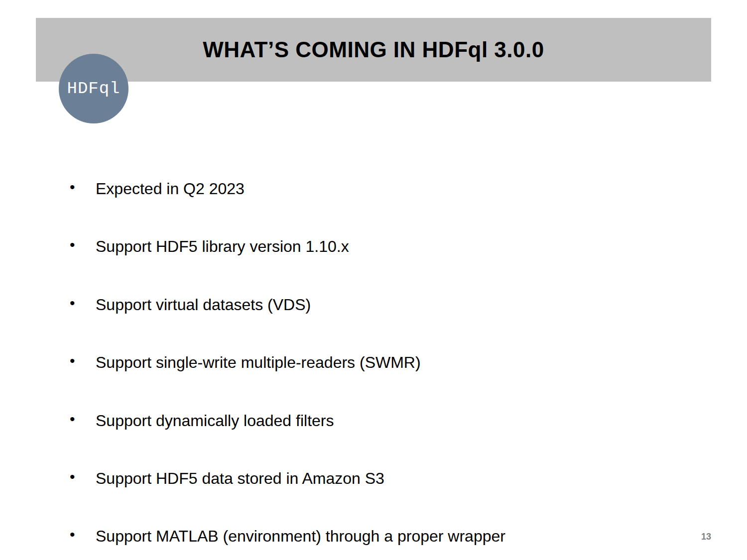WHAT’S COMING IN HDFql 3.0.0
HDFql
Expected in Q2 2023
Support HDF5 library version 1.10.x
Support virtual datasets (VDS)
Support single-write multiple-readers (SWMR)
Support dynamically loaded filters
Support HDF5 data stored in Amazon S3
Support MATLAB (environment) through a proper wrapper
13